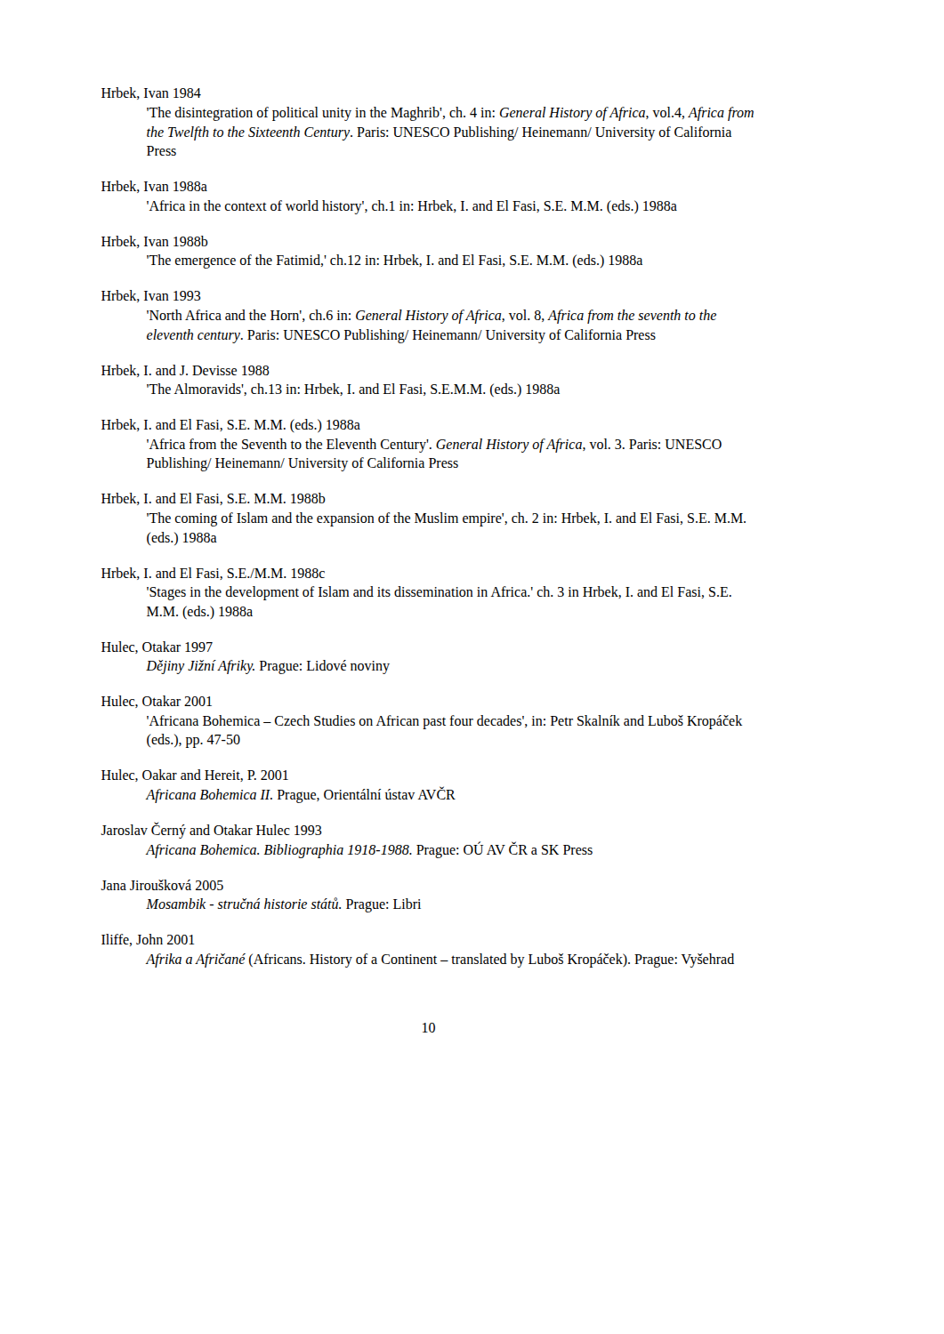Hrbek, Ivan 1984
'The disintegration of political unity in the Maghrib', ch. 4 in: General History of Africa, vol.4, Africa from the Twelfth to the Sixteenth Century. Paris: UNESCO Publishing/ Heinemann/ University of California Press
Hrbek, Ivan 1988a
'Africa in the context of world history', ch.1 in: Hrbek, I. and El Fasi, S.E. M.M. (eds.) 1988a
Hrbek, Ivan 1988b
'The emergence of the Fatimid,' ch.12 in: Hrbek, I. and El Fasi, S.E. M.M. (eds.) 1988a
Hrbek, Ivan 1993
'North Africa and the Horn', ch.6 in: General History of Africa, vol. 8, Africa from the seventh to the eleventh century. Paris: UNESCO Publishing/ Heinemann/ University of California Press
Hrbek, I. and J. Devisse 1988
'The Almoravids', ch.13 in: Hrbek, I. and El Fasi, S.E.M.M. (eds.) 1988a
Hrbek, I. and El Fasi, S.E. M.M. (eds.) 1988a
'Africa from the Seventh to the Eleventh Century'. General History of Africa, vol. 3. Paris: UNESCO Publishing/ Heinemann/ University of California Press
Hrbek, I. and El Fasi, S.E. M.M. 1988b
'The coming of Islam and the expansion of the Muslim empire', ch. 2 in: Hrbek, I. and El Fasi, S.E. M.M. (eds.) 1988a
Hrbek, I. and El Fasi, S.E./M.M. 1988c
'Stages in the development of Islam and its dissemination in Africa.' ch. 3 in Hrbek, I. and El Fasi, S.E. M.M. (eds.) 1988a
Hulec, Otakar 1997
Dějiny Jižní Afriky. Prague: Lidové noviny
Hulec, Otakar 2001
'Africana Bohemica – Czech Studies on African past four decades', in: Petr Skalník and Luboš Kropáček (eds.), pp. 47-50
Hulec, Oakar and Hereit, P. 2001
Africana Bohemica II. Prague, Orientální ústav AVČR
Jaroslav Černý and Otakar Hulec 1993
Africana Bohemica. Bibliographia 1918-1988. Prague: OÚ AV ČR a SK Press
Jana Jiroušková 2005
Mosambik - stručná historie států. Prague: Libri
Iliffe, John 2001
Afrika a Afričané (Africans. History of a Continent – translated by Luboš Kropáček). Prague: Vyšehrad
10